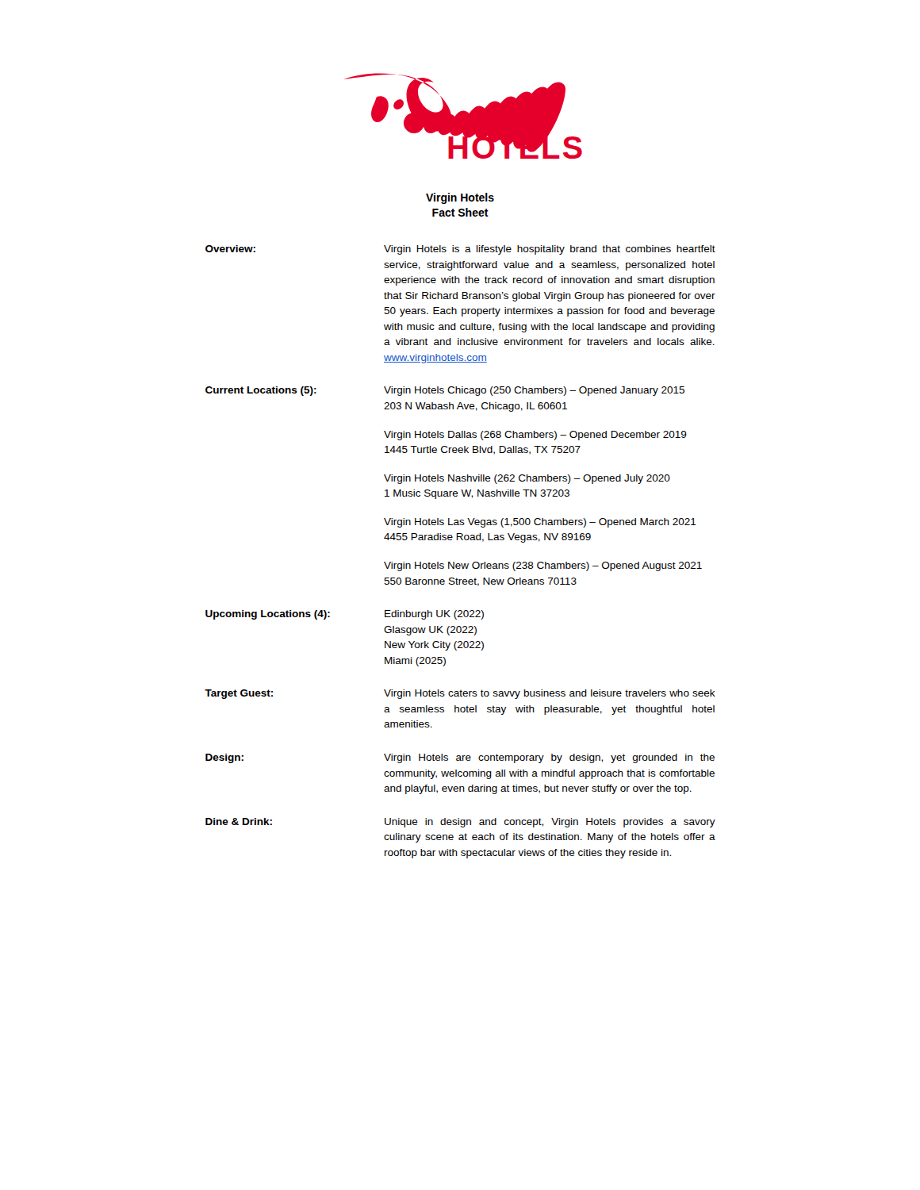HOTELS
Virgin Hotels
Fact Sheet
| Overview: | Virgin Hotels is a lifestyle hospitality brand that combines heartfelt service, straightforward value and a seamless, personalized hotel experience with the track record of innovation and smart disruption that Sir Richard Branson’s global Virgin Group has pioneered for over 50 years. Each property intermixes a passion for food and beverage with music and culture, fusing with the local landscape and providing a vibrant and inclusive environment for travelers and locals alike. www.virginhotels.com |
| Current Locations (5): | Virgin Hotels Chicago (250 Chambers) – Opened January 2015 203 N Wabash Ave, Chicago, IL 60601 Virgin Hotels Dallas (268 Chambers) – Opened December 2019 1445 Turtle Creek Blvd, Dallas, TX 75207 Virgin Hotels Nashville (262 Chambers) – Opened July 2020 1 Music Square W, Nashville TN 37203 Virgin Hotels Las Vegas (1,500 Chambers) – Opened March 2021 4455 Paradise Road, Las Vegas, NV 89169 Virgin Hotels New Orleans (238 Chambers) – Opened August 2021 550 Baronne Street, New Orleans 70113 |
| Upcoming Locations (4): | Edinburgh UK (2022) Glasgow UK (2022) New York City (2022) Miami (2025) |
| Target Guest: | Virgin Hotels caters to savvy business and leisure travelers who seek a seamless hotel stay with pleasurable, yet thoughtful hotel amenities. |
| Design: | Virgin Hotels are contemporary by design, yet grounded in the community, welcoming all with a mindful approach that is comfortable and playful, even daring at times, but never stuffy or over the top. |
| Dine & Drink: | Unique in design and concept, Virgin Hotels provides a savory culinary scene at each of its destination. Many of the hotels offer a rooftop bar with spectacular views of the cities they reside in. |